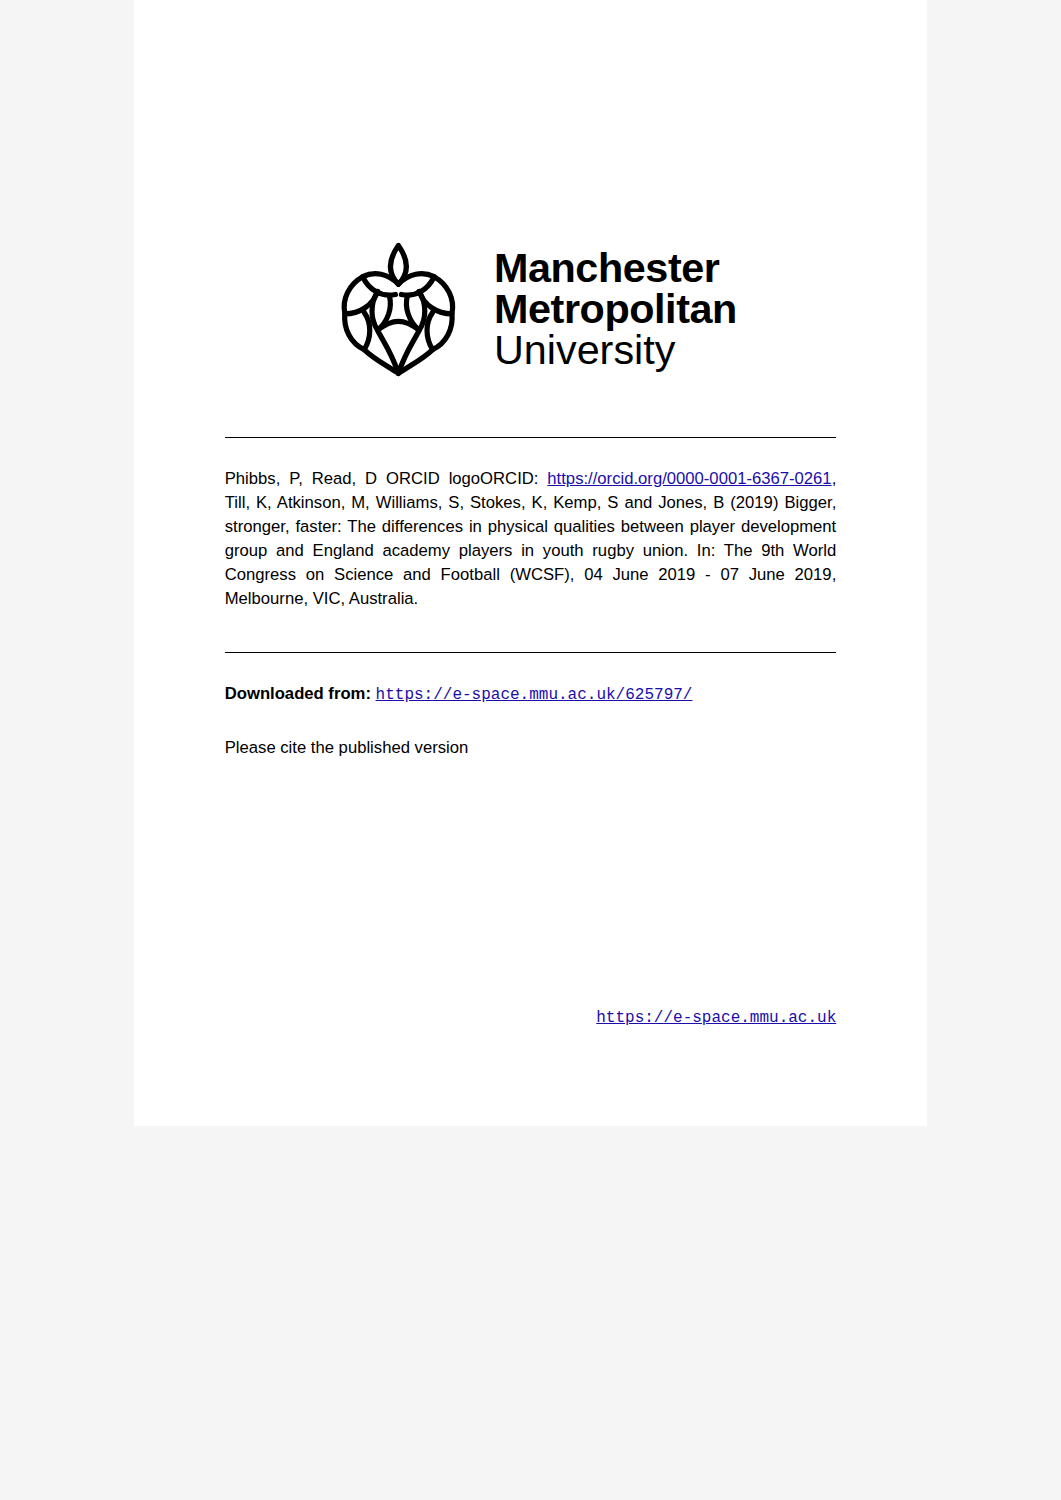Manchester Metropolitan University
Phibbs, P, Read, D ORCID logoORCID: https://orcid.org/0000-0001-6367-0261, Till, K, Atkinson, M, Williams, S, Stokes, K, Kemp, S and Jones, B (2019) Bigger, stronger, faster: The differences in physical qualities between player development group and England academy players in youth rugby union. In: The 9th World Congress on Science and Football (WCSF), 04 June 2019 - 07 June 2019, Melbourne, VIC, Australia.
Downloaded from: https://e-space.mmu.ac.uk/625797/
Please cite the published version
https://e-space.mmu.ac.uk